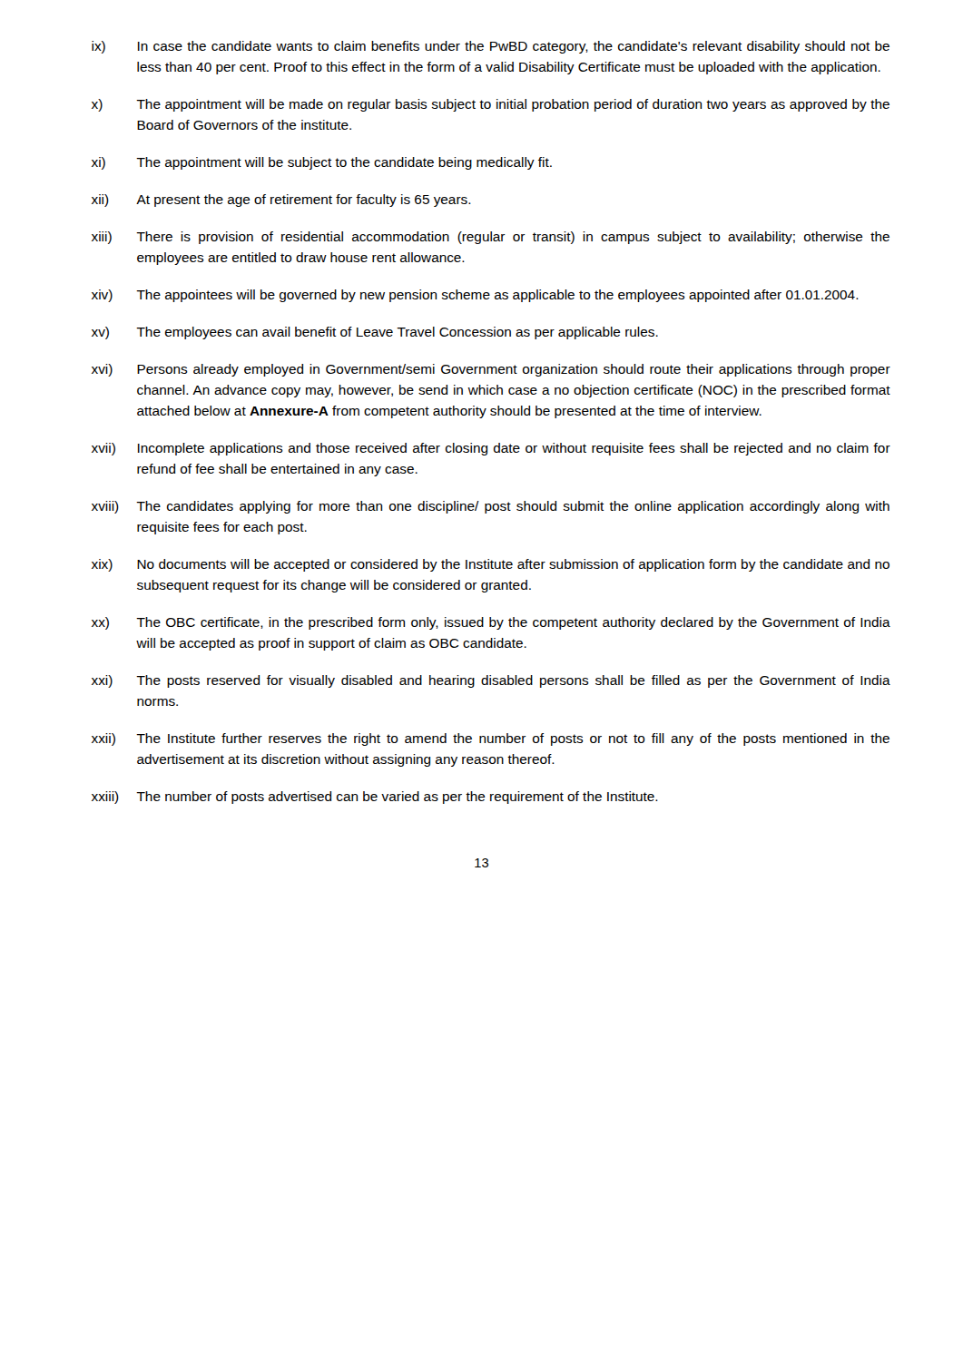ix) In case the candidate wants to claim benefits under the PwBD category, the candidate's relevant disability should not be less than 40 per cent. Proof to this effect in the form of a valid Disability Certificate must be uploaded with the application.
x) The appointment will be made on regular basis subject to initial probation period of duration two years as approved by the Board of Governors of the institute.
xi) The appointment will be subject to the candidate being medically fit.
xii) At present the age of retirement for faculty is 65 years.
xiii) There is provision of residential accommodation (regular or transit) in campus subject to availability; otherwise the employees are entitled to draw house rent allowance.
xiv) The appointees will be governed by new pension scheme as applicable to the employees appointed after 01.01.2004.
xv) The employees can avail benefit of Leave Travel Concession as per applicable rules.
xvi) Persons already employed in Government/semi Government organization should route their applications through proper channel. An advance copy may, however, be send in which case a no objection certificate (NOC) in the prescribed format attached below at Annexure-A from competent authority should be presented at the time of interview.
xvii) Incomplete applications and those received after closing date or without requisite fees shall be rejected and no claim for refund of fee shall be entertained in any case.
xviii) The candidates applying for more than one discipline/ post should submit the online application accordingly along with requisite fees for each post.
xix) No documents will be accepted or considered by the Institute after submission of application form by the candidate and no subsequent request for its change will be considered or granted.
xx) The OBC certificate, in the prescribed form only, issued by the competent authority declared by the Government of India will be accepted as proof in support of claim as OBC candidate.
xxi) The posts reserved for visually disabled and hearing disabled persons shall be filled as per the Government of India norms.
xxii) The Institute further reserves the right to amend the number of posts or not to fill any of the posts mentioned in the advertisement at its discretion without assigning any reason thereof.
xxiii) The number of posts advertised can be varied as per the requirement of the Institute.
13